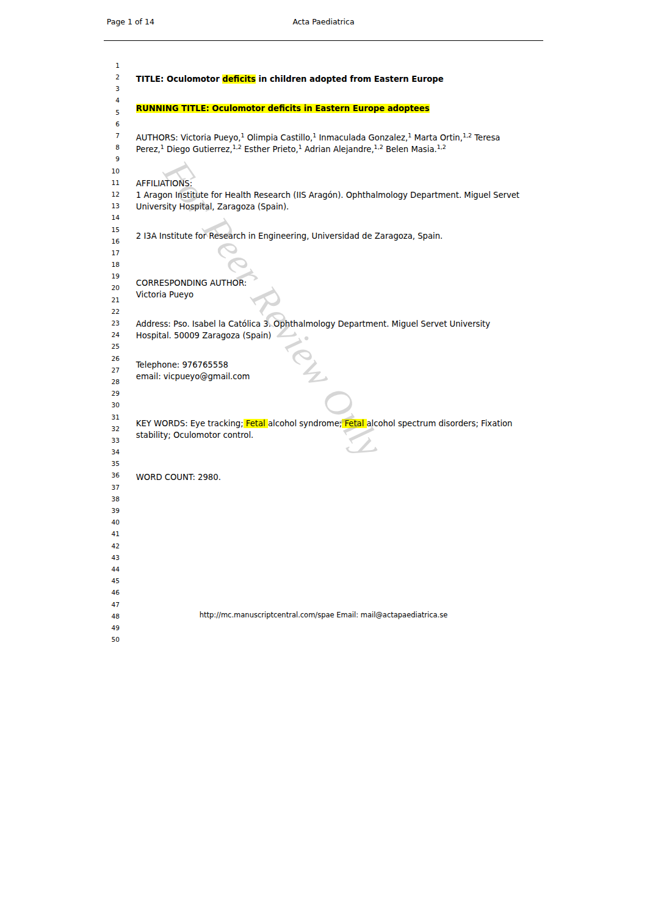Page 1 of 14
Acta Paediatrica
1
2
3
4
5
6
7
8
9
10
11
12
13
14
15
16
17
18
19
20
21
22
23
24
25
26
27
28
29
30
31
32
33
34
35
36
37
38
39
40
41
42
43
44
45
46
47
48
49
50
51
52
53
54
55
56
57
58
59
60
For Peer Review Only
TITLE: Oculomotor deficits in children adopted from Eastern Europe
RUNNING TITLE: Oculomotor deficits in Eastern Europe adoptees
AUTHORS: Victoria Pueyo,1 Olimpia Castillo,1 Inmaculada Gonzalez,1 Marta Ortin,1,2 Teresa Perez,1 Diego Gutierrez,1,2 Esther Prieto,1 Adrian Alejandre,1,2 Belen Masia.1,2
AFFILIATIONS:
1 Aragon Institute for Health Research (IIS Aragón). Ophthalmology Department. Miguel Servet University Hospital, Zaragoza (Spain).
2 I3A Institute for Research in Engineering, Universidad de Zaragoza, Spain.
CORRESPONDING AUTHOR:
Victoria Pueyo
Address: Pso. Isabel la Católica 3. Ophthalmology Department. Miguel Servet University Hospital. 50009 Zaragoza (Spain)
Telephone: 976765558
email: vicpueyo@gmail.com
KEY WORDS: Eye tracking; Fetal alcohol syndrome; Fetal alcohol spectrum disorders; Fixation stability; Oculomotor control.
WORD COUNT: 2980.
http://mc.manuscriptcentral.com/spae Email: mail@actapaediatrica.se